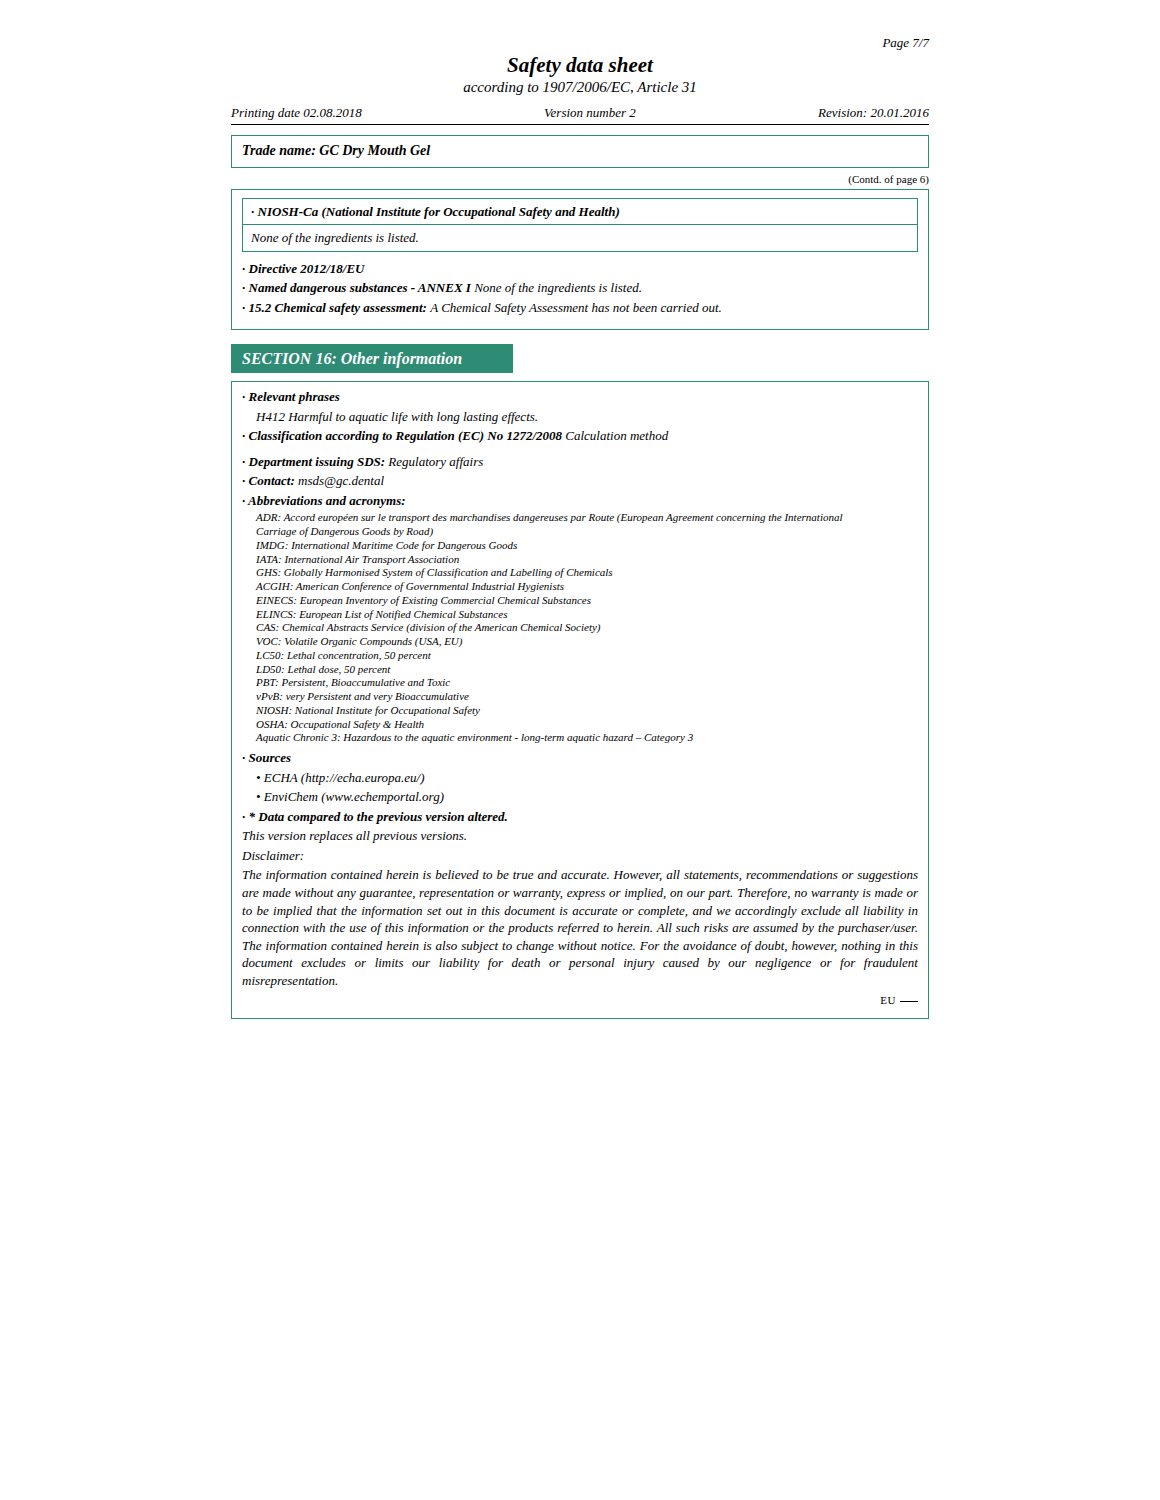Page 7/7
Safety data sheet
according to 1907/2006/EC, Article 31
Printing date 02.08.2018 Version number 2 Revision: 20.01.2016
Trade name: GC Dry Mouth Gel
(Contd. of page 6)
· NIOSH-Ca (National Institute for Occupational Safety and Health)
None of the ingredients is listed.
· Directive 2012/18/EU
· Named dangerous substances - ANNEX I None of the ingredients is listed.
· 15.2 Chemical safety assessment: A Chemical Safety Assessment has not been carried out.
SECTION 16: Other information
· Relevant phrases
H412 Harmful to aquatic life with long lasting effects.
· Classification according to Regulation (EC) No 1272/2008 Calculation method
· Department issuing SDS: Regulatory affairs
· Contact: msds@gc.dental
· Abbreviations and acronyms:
ADR: Accord européen sur le transport des marchandises dangereuses par Route (European Agreement concerning the International
Carriage of Dangerous Goods by Road)
IMDG: International Maritime Code for Dangerous Goods
IATA: International Air Transport Association
GHS: Globally Harmonised System of Classification and Labelling of Chemicals
ACGIH: American Conference of Governmental Industrial Hygienists
EINECS: European Inventory of Existing Commercial Chemical Substances
ELINCS: European List of Notified Chemical Substances
CAS: Chemical Abstracts Service (division of the American Chemical Society)
VOC: Volatile Organic Compounds (USA, EU)
LC50: Lethal concentration, 50 percent
LD50: Lethal dose, 50 percent
PBT: Persistent, Bioaccumulative and Toxic
vPvB: very Persistent and very Bioaccumulative
NIOSH: National Institute for Occupational Safety
OSHA: Occupational Safety & Health
Aquatic Chronic 3: Hazardous to the aquatic environment - long-term aquatic hazard – Category 3
· Sources
• ECHA (http://echa.europa.eu/)
• EnviChem (www.echemportal.org)
· * Data compared to the previous version altered.
This version replaces all previous versions.
Disclaimer:
The information contained herein is believed to be true and accurate. However, all statements, recommendations or suggestions are made without any guarantee, representation or warranty, express or implied, on our part. Therefore, no warranty is made or to be implied that the information set out in this document is accurate or complete, and we accordingly exclude all liability in connection with the use of this information or the products referred to herein. All such risks are assumed by the purchaser/user. The information contained herein is also subject to change without notice. For the avoidance of doubt, however, nothing in this document excludes or limits our liability for death or personal injury caused by our negligence or for fraudulent misrepresentation.
EU